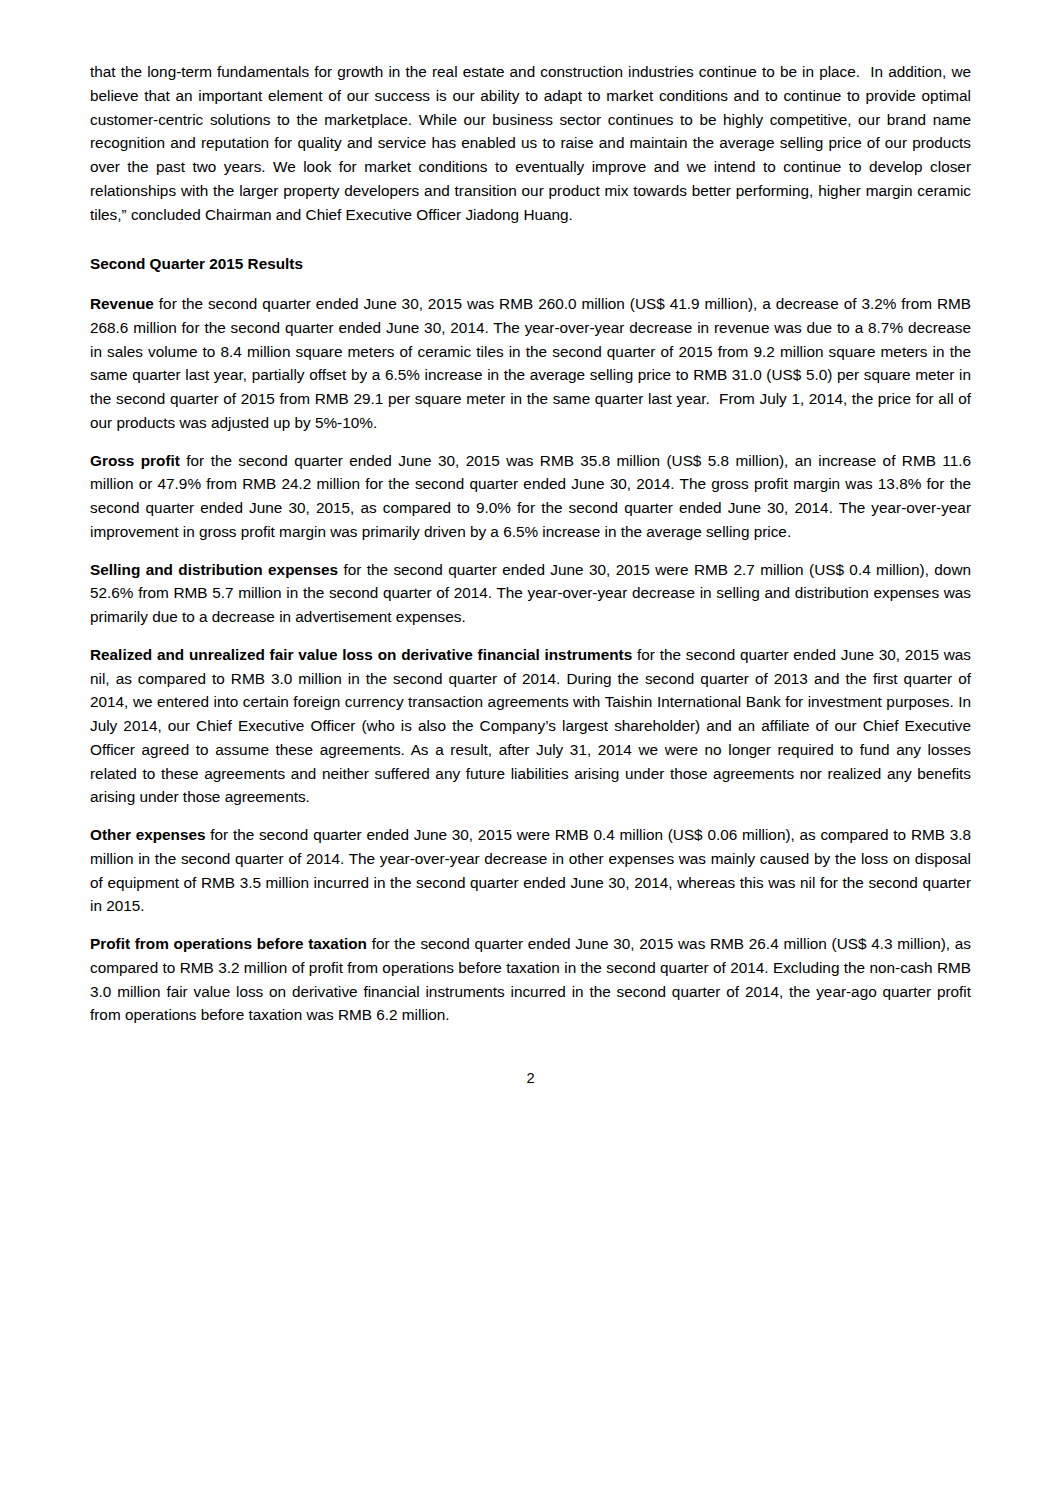that the long-term fundamentals for growth in the real estate and construction industries continue to be in place. In addition, we believe that an important element of our success is our ability to adapt to market conditions and to continue to provide optimal customer-centric solutions to the marketplace. While our business sector continues to be highly competitive, our brand name recognition and reputation for quality and service has enabled us to raise and maintain the average selling price of our products over the past two years. We look for market conditions to eventually improve and we intend to continue to develop closer relationships with the larger property developers and transition our product mix towards better performing, higher margin ceramic tiles,” concluded Chairman and Chief Executive Officer Jiadong Huang.
Second Quarter 2015 Results
Revenue for the second quarter ended June 30, 2015 was RMB 260.0 million (US$ 41.9 million), a decrease of 3.2% from RMB 268.6 million for the second quarter ended June 30, 2014. The year-over-year decrease in revenue was due to a 8.7% decrease in sales volume to 8.4 million square meters of ceramic tiles in the second quarter of 2015 from 9.2 million square meters in the same quarter last year, partially offset by a 6.5% increase in the average selling price to RMB 31.0 (US$ 5.0) per square meter in the second quarter of 2015 from RMB 29.1 per square meter in the same quarter last year. From July 1, 2014, the price for all of our products was adjusted up by 5%-10%.
Gross profit for the second quarter ended June 30, 2015 was RMB 35.8 million (US$ 5.8 million), an increase of RMB 11.6 million or 47.9% from RMB 24.2 million for the second quarter ended June 30, 2014. The gross profit margin was 13.8% for the second quarter ended June 30, 2015, as compared to 9.0% for the second quarter ended June 30, 2014. The year-over-year improvement in gross profit margin was primarily driven by a 6.5% increase in the average selling price.
Selling and distribution expenses for the second quarter ended June 30, 2015 were RMB 2.7 million (US$ 0.4 million), down 52.6% from RMB 5.7 million in the second quarter of 2014. The year-over-year decrease in selling and distribution expenses was primarily due to a decrease in advertisement expenses.
Realized and unrealized fair value loss on derivative financial instruments for the second quarter ended June 30, 2015 was nil, as compared to RMB 3.0 million in the second quarter of 2014. During the second quarter of 2013 and the first quarter of 2014, we entered into certain foreign currency transaction agreements with Taishin International Bank for investment purposes. In July 2014, our Chief Executive Officer (who is also the Company’s largest shareholder) and an affiliate of our Chief Executive Officer agreed to assume these agreements. As a result, after July 31, 2014 we were no longer required to fund any losses related to these agreements and neither suffered any future liabilities arising under those agreements nor realized any benefits arising under those agreements.
Other expenses for the second quarter ended June 30, 2015 were RMB 0.4 million (US$ 0.06 million), as compared to RMB 3.8 million in the second quarter of 2014. The year-over-year decrease in other expenses was mainly caused by the loss on disposal of equipment of RMB 3.5 million incurred in the second quarter ended June 30, 2014, whereas this was nil for the second quarter in 2015.
Profit from operations before taxation for the second quarter ended June 30, 2015 was RMB 26.4 million (US$ 4.3 million), as compared to RMB 3.2 million of profit from operations before taxation in the second quarter of 2014. Excluding the non-cash RMB 3.0 million fair value loss on derivative financial instruments incurred in the second quarter of 2014, the year-ago quarter profit from operations before taxation was RMB 6.2 million.
2